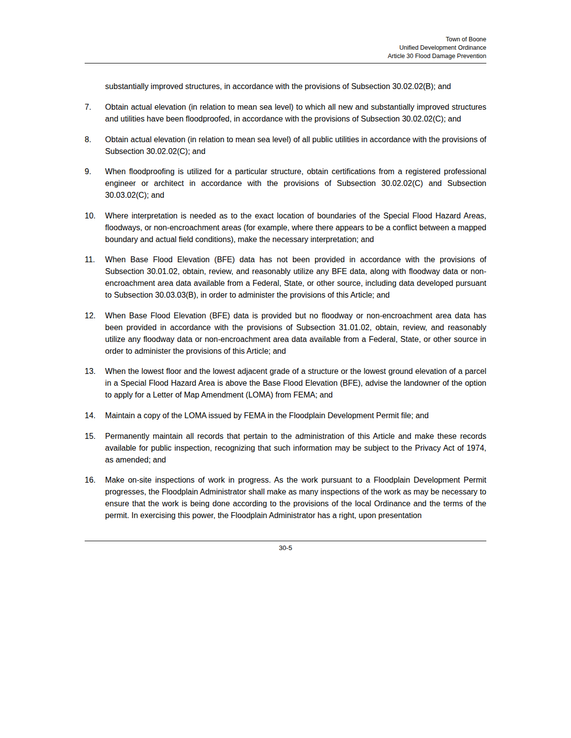Town of Boone
Unified Development Ordinance
Article 30 Flood Damage Prevention
substantially improved structures, in accordance with the provisions of Subsection 30.02.02(B); and
Obtain actual elevation (in relation to mean sea level) to which all new and substantially improved structures and utilities have been floodproofed, in accordance with the provisions of Subsection 30.02.02(C); and
Obtain actual elevation (in relation to mean sea level) of all public utilities in accordance with the provisions of Subsection 30.02.02(C); and
When floodproofing is utilized for a particular structure, obtain certifications from a registered professional engineer or architect in accordance with the provisions of Subsection 30.02.02(C) and Subsection 30.03.02(C); and
Where interpretation is needed as to the exact location of boundaries of the Special Flood Hazard Areas, floodways, or non-encroachment areas (for example, where there appears to be a conflict between a mapped boundary and actual field conditions), make the necessary interpretation; and
When Base Flood Elevation (BFE) data has not been provided in accordance with the provisions of Subsection 30.01.02, obtain, review, and reasonably utilize any BFE data, along with floodway data or non-encroachment area data available from a Federal, State, or other source, including data developed pursuant to Subsection 30.03.03(B), in order to administer the provisions of this Article; and
When Base Flood Elevation (BFE) data is provided but no floodway or non-encroachment area data has been provided in accordance with the provisions of Subsection 31.01.02, obtain, review, and reasonably utilize any floodway data or non-encroachment area data available from a Federal, State, or other source in order to administer the provisions of this Article; and
When the lowest floor and the lowest adjacent grade of a structure or the lowest ground elevation of a parcel in a Special Flood Hazard Area is above the Base Flood Elevation (BFE), advise the landowner of the option to apply for a Letter of Map Amendment (LOMA) from FEMA; and
Maintain a copy of the LOMA issued by FEMA in the Floodplain Development Permit file; and
Permanently maintain all records that pertain to the administration of this Article and make these records available for public inspection, recognizing that such information may be subject to the Privacy Act of 1974, as amended; and
Make on-site inspections of work in progress. As the work pursuant to a Floodplain Development Permit progresses, the Floodplain Administrator shall make as many inspections of the work as may be necessary to ensure that the work is being done according to the provisions of the local Ordinance and the terms of the permit. In exercising this power, the Floodplain Administrator has a right, upon presentation
30-5